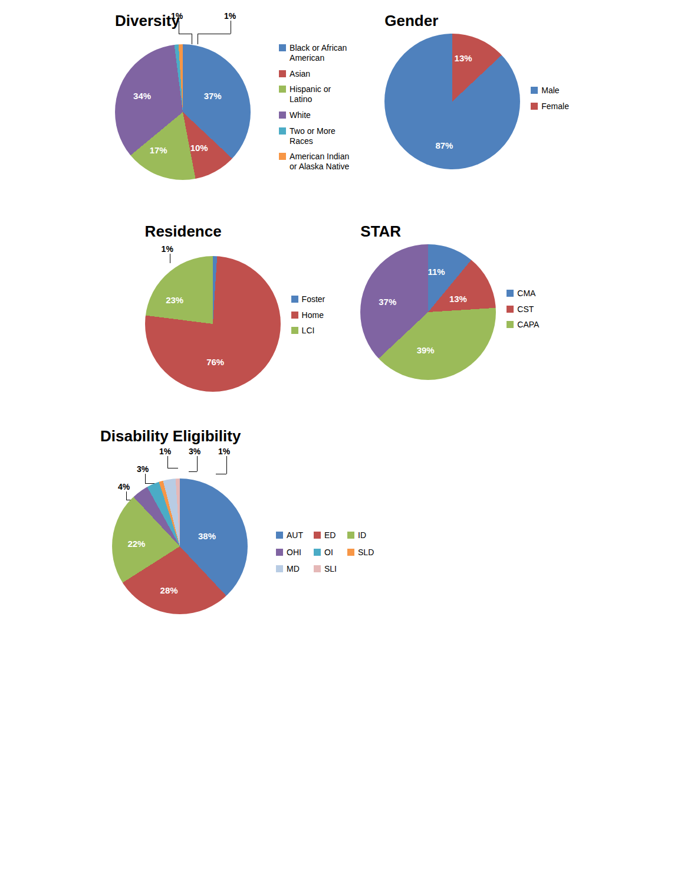Diversity
1%
1%
37%
10%
17%
34%
Black or African
American
Asian
Hispanic or
Latino
White
Two or More
Races
American Indian
or Alaska Native
Gender
13%
87%
Male
Female
Residence
1%
23%
76%
Foster
Home
LCI
STAR
11%
13%
39%
37%
CMA
CST
CAPA
Disability Eligibility
1%
3%
1%
3%
4%
38%
28%
22%
AUT
ED
ID
OHI
OI
SLD
MD
SLI